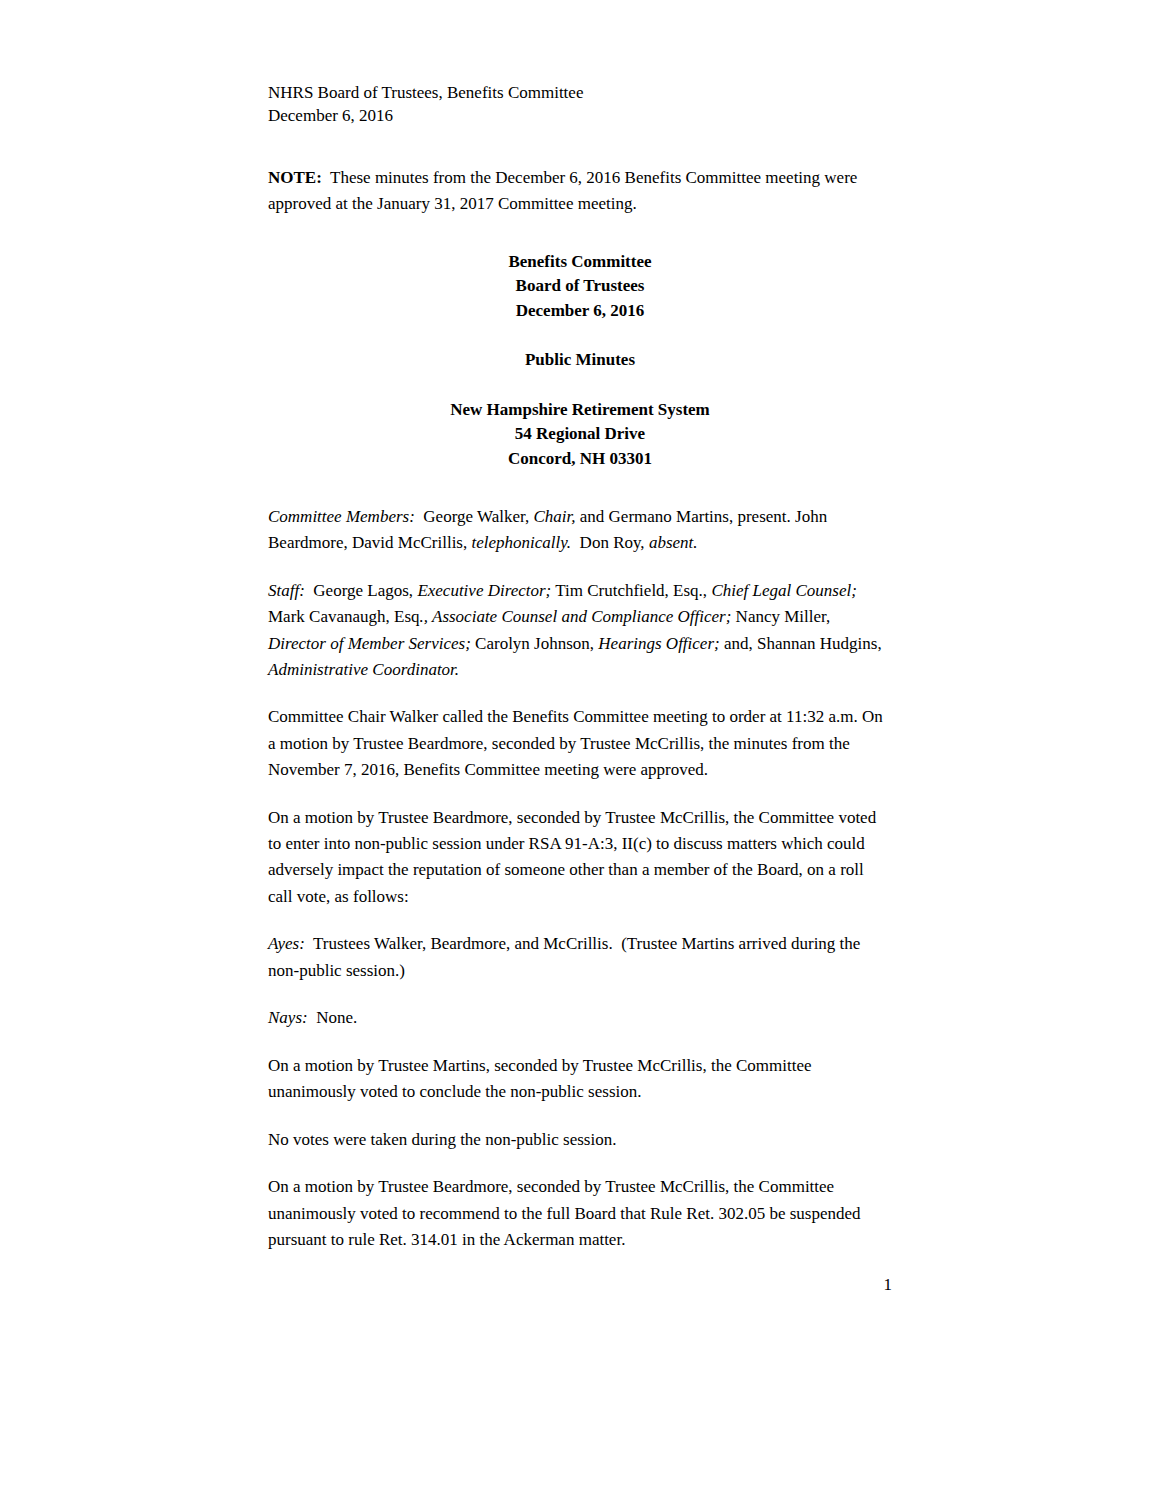NHRS Board of Trustees, Benefits Committee
December 6, 2016
NOTE: These minutes from the December 6, 2016 Benefits Committee meeting were approved at the January 31, 2017 Committee meeting.
Benefits Committee
Board of Trustees
December 6, 2016
Public Minutes
New Hampshire Retirement System
54 Regional Drive
Concord, NH 03301
Committee Members: George Walker, Chair, and Germano Martins, present. John Beardmore, David McCrillis, telephonically. Don Roy, absent.
Staff: George Lagos, Executive Director; Tim Crutchfield, Esq., Chief Legal Counsel; Mark Cavanaugh, Esq., Associate Counsel and Compliance Officer; Nancy Miller, Director of Member Services; Carolyn Johnson, Hearings Officer; and, Shannan Hudgins, Administrative Coordinator.
Committee Chair Walker called the Benefits Committee meeting to order at 11:32 a.m. On a motion by Trustee Beardmore, seconded by Trustee McCrillis, the minutes from the November 7, 2016, Benefits Committee meeting were approved.
On a motion by Trustee Beardmore, seconded by Trustee McCrillis, the Committee voted to enter into non-public session under RSA 91-A:3, II(c) to discuss matters which could adversely impact the reputation of someone other than a member of the Board, on a roll call vote, as follows:
Ayes: Trustees Walker, Beardmore, and McCrillis. (Trustee Martins arrived during the non-public session.)
Nays: None.
On a motion by Trustee Martins, seconded by Trustee McCrillis, the Committee unanimously voted to conclude the non-public session.
No votes were taken during the non-public session.
On a motion by Trustee Beardmore, seconded by Trustee McCrillis, the Committee unanimously voted to recommend to the full Board that Rule Ret. 302.05 be suspended pursuant to rule Ret. 314.01 in the Ackerman matter.
1